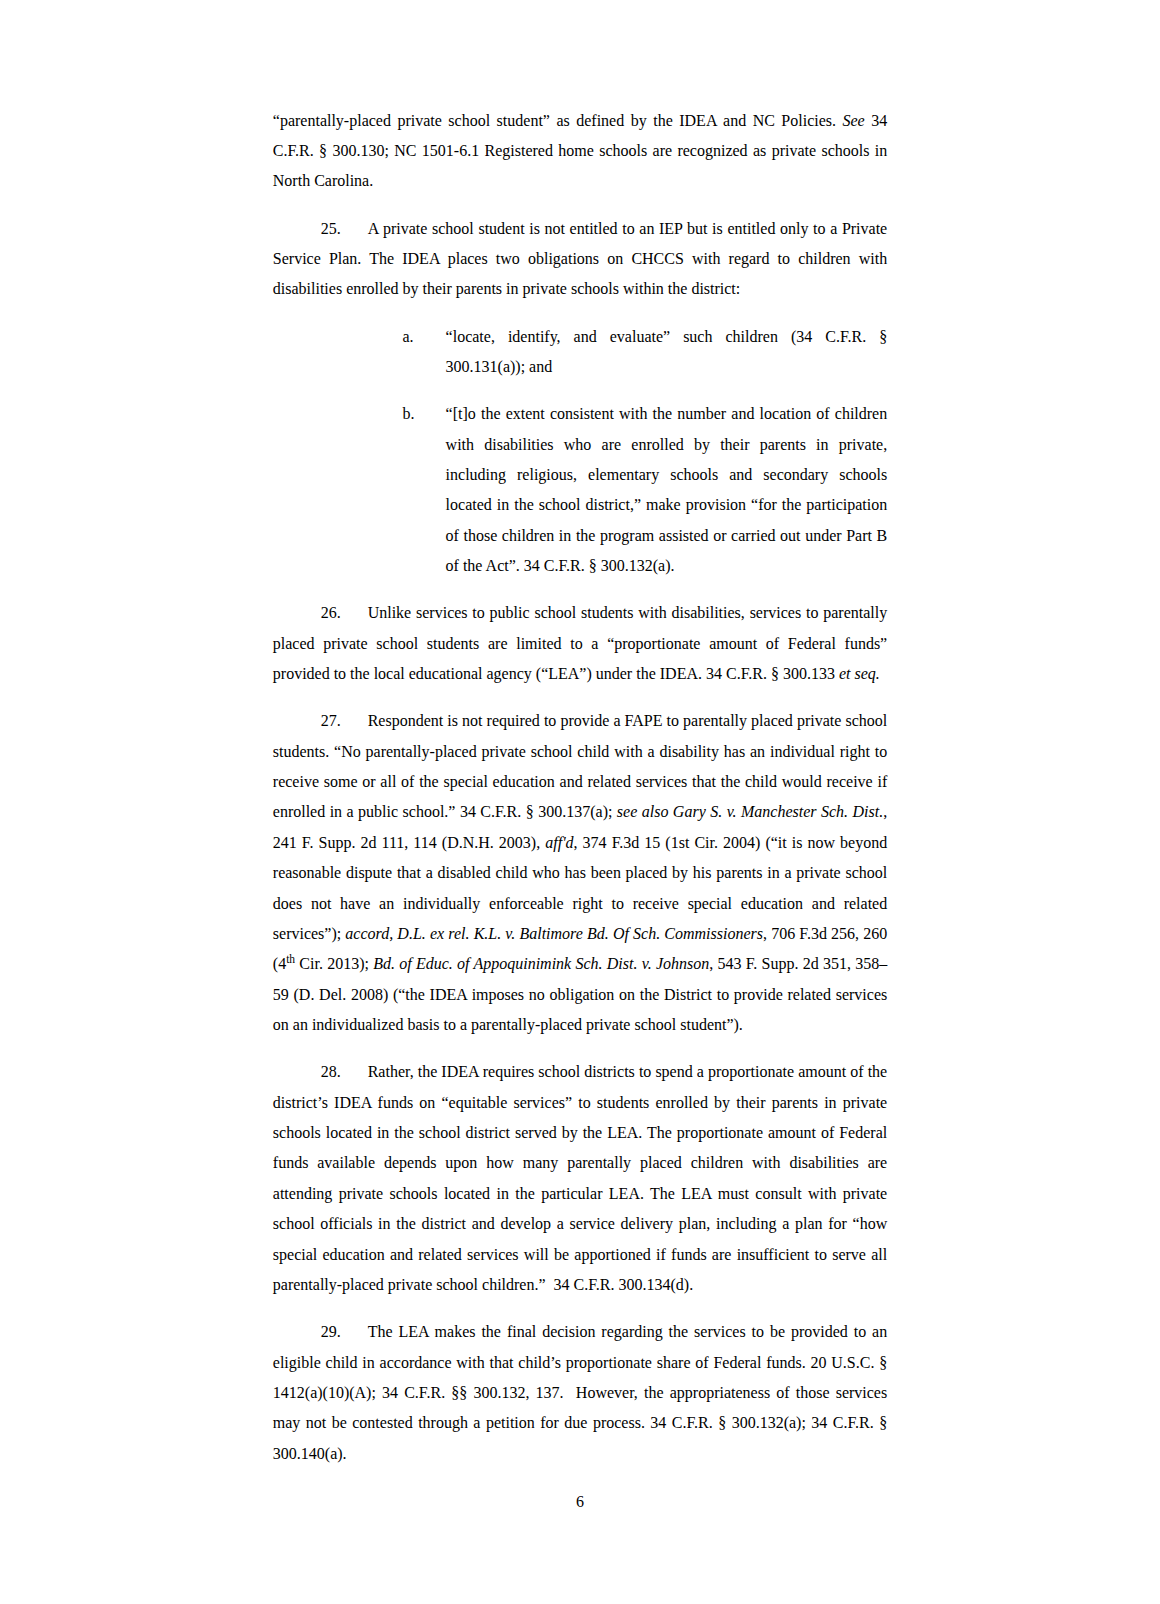“parentally-placed private school student” as defined by the IDEA and NC Policies. See 34 C.F.R. § 300.130; NC 1501-6.1 Registered home schools are recognized as private schools in North Carolina.
25. A private school student is not entitled to an IEP but is entitled only to a Private Service Plan. The IDEA places two obligations on CHCCS with regard to children with disabilities enrolled by their parents in private schools within the district:
a.“locate, identify, and evaluate” such children (34 C.F.R. § 300.131(a)); and
b.“[t]o the extent consistent with the number and location of children with disabilities who are enrolled by their parents in private, including religious, elementary schools and secondary schools located in the school district,” make provision “for the participation of those children in the program assisted or carried out under Part B of the Act”. 34 C.F.R. § 300.132(a).
26. Unlike services to public school students with disabilities, services to parentally placed private school students are limited to a “proportionate amount of Federal funds” provided to the local educational agency (“LEA”) under the IDEA. 34 C.F.R. § 300.133 et seq.
27. Respondent is not required to provide a FAPE to parentally placed private school students. “No parentally-placed private school child with a disability has an individual right to receive some or all of the special education and related services that the child would receive if enrolled in a public school.” 34 C.F.R. § 300.137(a); see also Gary S. v. Manchester Sch. Dist., 241 F. Supp. 2d 111, 114 (D.N.H. 2003), aff'd, 374 F.3d 15 (1st Cir. 2004) (“it is now beyond reasonable dispute that a disabled child who has been placed by his parents in a private school does not have an individually enforceable right to receive special education and related services”); accord, D.L. ex rel. K.L. v. Baltimore Bd. Of Sch. Commissioners, 706 F.3d 256, 260 (4th Cir. 2013); Bd. of Educ. of Appoquinimink Sch. Dist. v. Johnson, 543 F. Supp. 2d 351, 358–59 (D. Del. 2008) (“the IDEA imposes no obligation on the District to provide related services on an individualized basis to a parentally-placed private school student”).
28. Rather, the IDEA requires school districts to spend a proportionate amount of the district’s IDEA funds on “equitable services” to students enrolled by their parents in private schools located in the school district served by the LEA. The proportionate amount of Federal funds available depends upon how many parentally placed children with disabilities are attending private schools located in the particular LEA. The LEA must consult with private school officials in the district and develop a service delivery plan, including a plan for “how special education and related services will be apportioned if funds are insufficient to serve all parentally-placed private school children.” 34 C.F.R. 300.134(d).
29. The LEA makes the final decision regarding the services to be provided to an eligible child in accordance with that child’s proportionate share of Federal funds. 20 U.S.C. § 1412(a)(10)(A); 34 C.F.R. §§ 300.132, 137. However, the appropriateness of those services may not be contested through a petition for due process. 34 C.F.R. § 300.132(a); 34 C.F.R. § 300.140(a).
6